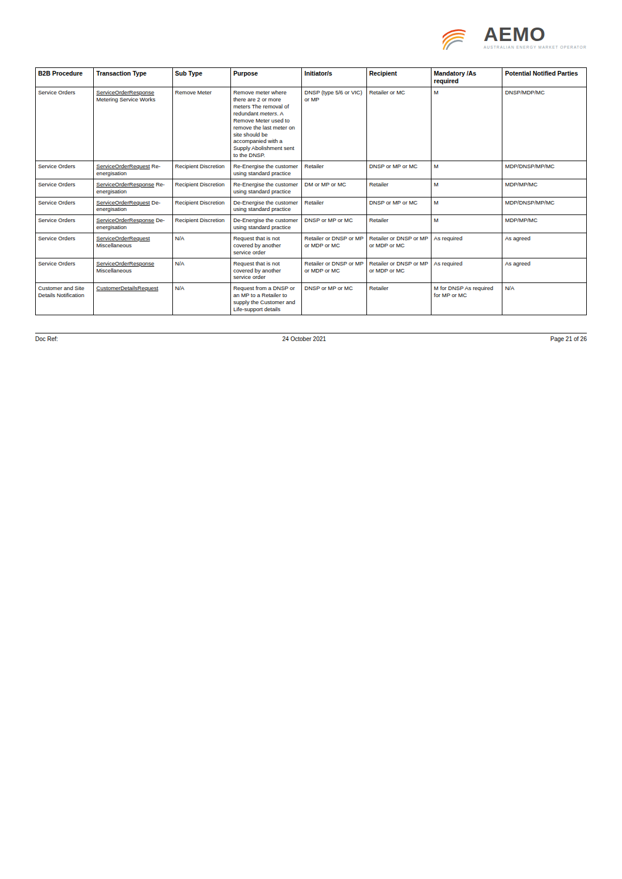AEMO
AUSTRALIAN ENERGY MARKET OPERATOR
| B2B Procedure | Transaction Type | Sub Type | Purpose | Initiator/s | Recipient | Mandatory /As required | Potential Notified Parties |
| --- | --- | --- | --- | --- | --- | --- | --- |
| Service Orders | ServiceOrderResponse Metering Service Works | Remove Meter | Remove meter where there are 2 or more meters The removal of redundant meters . A Remove Meter used to remove the last meter on site should be accompanied with a Supply Abolishment sent to the DNSP. | DNSP (type 5/6 or VIC) or MP | Retailer or MC | M | DNSP/MDP/MC |
| Service Orders | ServiceOrderRequest Re-energisation | Recipient Discretion | Re-Energise the customer using standard practice | Retailer | DNSP or MP or MC | M | MDP/DNSP/MP/MC |
| Service Orders | ServiceOrderResponse Re-energisation | Recipient Discretion | Re-Energise the customer using standard practice | DM or MP or MC | Retailer | M | MDP/MP/MC |
| Service Orders | ServiceOrderRequest De-energisation | Recipient Discretion | De-Energise the customer using standard practice | Retailer | DNSP or MP or MC | M | MDP/DNSP/MP/MC |
| Service Orders | ServiceOrderResponse De-energisation | Recipient Discretion | De-Energise the customer using standard practice | DNSP or MP or MC | Retailer | M | MDP/MP/MC |
| Service Orders | ServiceOrderRequest Miscellaneous | N/A | Request that is not covered by another service order | Retailer or DNSP or MP or MDP or MC | Retailer or DNSP or MP or MDP or MC | As required | As agreed |
| Service Orders | ServiceOrderResponse Miscellaneous | N/A | Request that is not covered by another service order | Retailer or DNSP or MP or MDP or MC | Retailer or DNSP or MP or MDP or MC | As required | As agreed |
| Customer and Site Details Notification | CustomerDetailsRequest | N/A | Request from a DNSP or an MP to a Retailer to supply the Customer and Life-support details | DNSP or MP or MC | Retailer | M for DNSP As required for MP or MC | N/A |
Doc Ref: 24 October 2021 Page 21 of 26